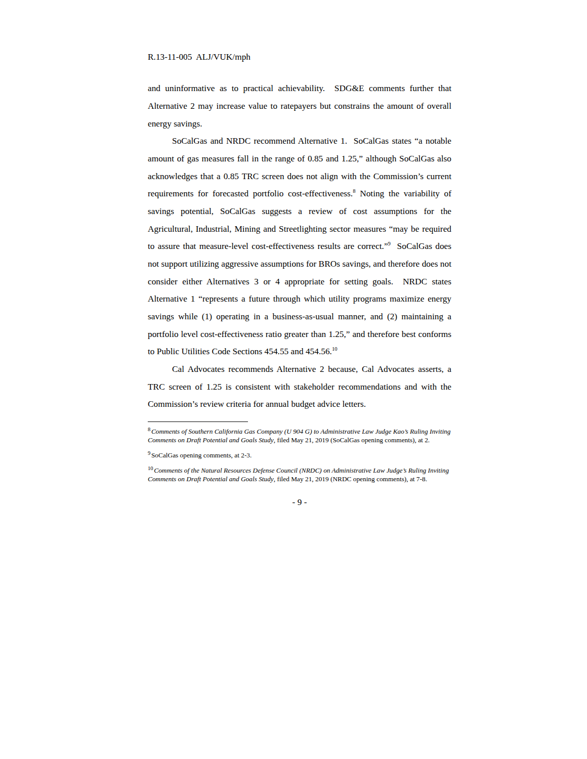R.13-11-005 ALJ/VUK/mph
and uninformative as to practical achievability. SDG&E comments further that Alternative 2 may increase value to ratepayers but constrains the amount of overall energy savings.
SoCalGas and NRDC recommend Alternative 1. SoCalGas states “a notable amount of gas measures fall in the range of 0.85 and 1.25,” although SoCalGas also acknowledges that a 0.85 TRC screen does not align with the Commission’s current requirements for forecasted portfolio cost-effectiveness.8 Noting the variability of savings potential, SoCalGas suggests a review of cost assumptions for the Agricultural, Industrial, Mining and Streetlighting sector measures “may be required to assure that measure-level cost-effectiveness results are correct.”9 SoCalGas does not support utilizing aggressive assumptions for BROs savings, and therefore does not consider either Alternatives 3 or 4 appropriate for setting goals. NRDC states Alternative 1 “represents a future through which utility programs maximize energy savings while (1) operating in a business-as-usual manner, and (2) maintaining a portfolio level cost-effectiveness ratio greater than 1.25,” and therefore best conforms to Public Utilities Code Sections 454.55 and 454.56.10
Cal Advocates recommends Alternative 2 because, Cal Advocates asserts, a TRC screen of 1.25 is consistent with stakeholder recommendations and with the Commission’s review criteria for annual budget advice letters.
8 Comments of Southern California Gas Company (U 904 G) to Administrative Law Judge Kao’s Ruling Inviting Comments on Draft Potential and Goals Study, filed May 21, 2019 (SoCalGas opening comments), at 2.
9 SoCalGas opening comments, at 2-3.
10 Comments of the Natural Resources Defense Council (NRDC) on Administrative Law Judge’s Ruling Inviting Comments on Draft Potential and Goals Study, filed May 21, 2019 (NRDC opening comments), at 7-8.
- 9 -